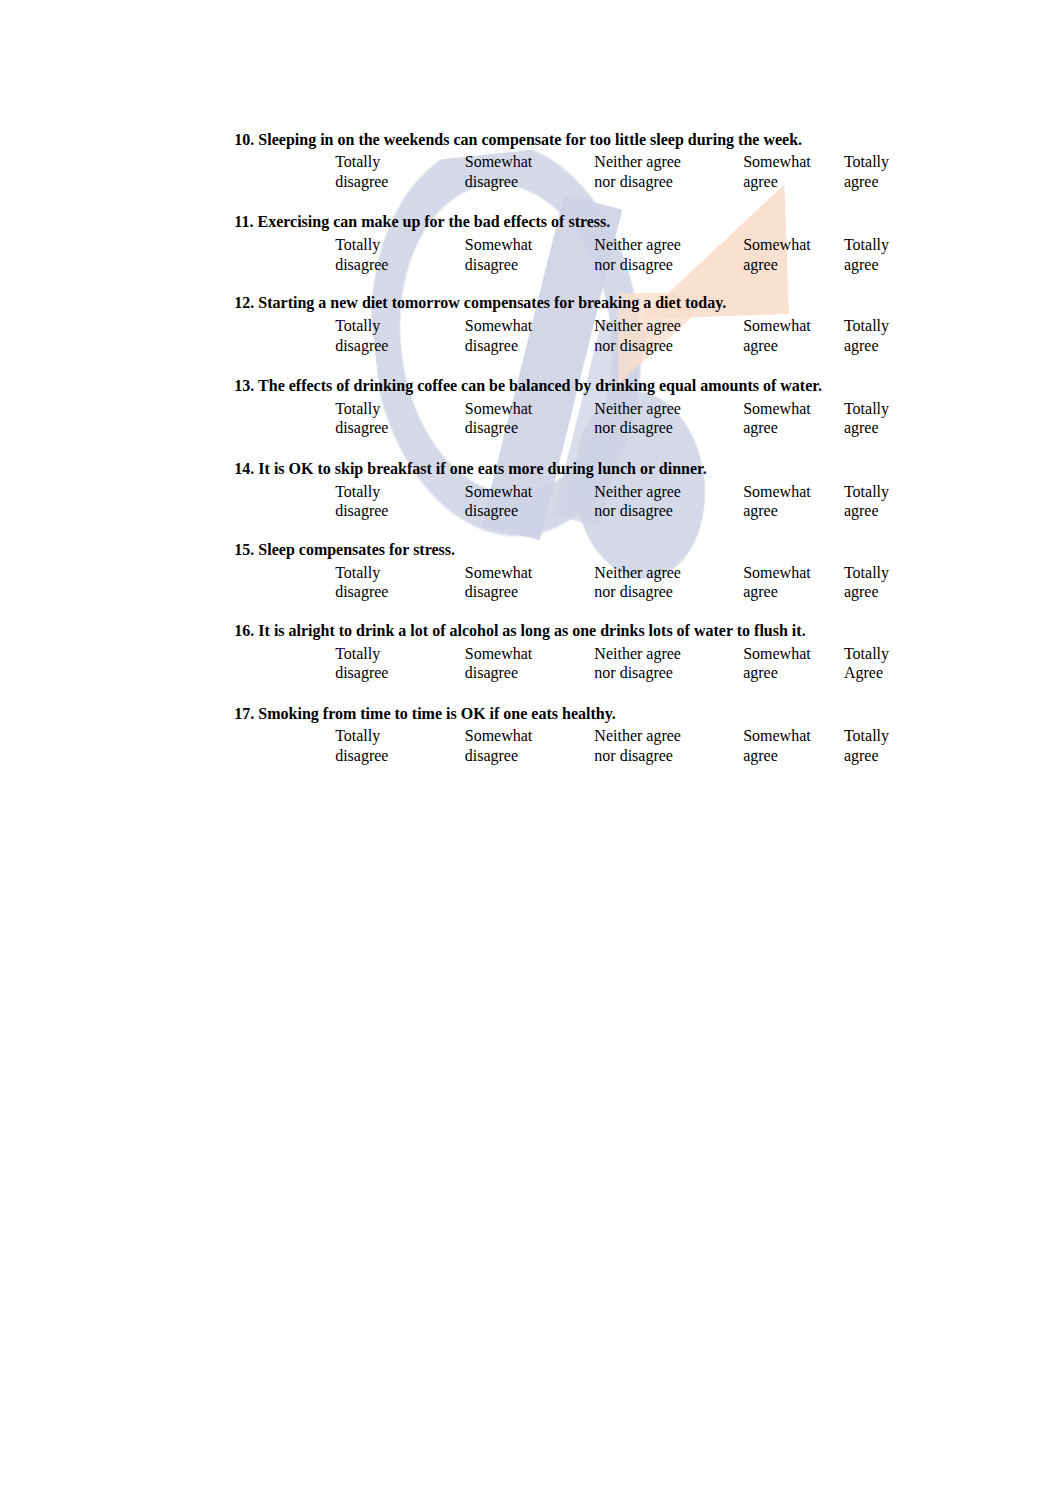10. Sleeping in on the weekends can compensate for too little sleep during the week.
Totally disagree Somewhat disagree Neither agree nor disagree Somewhat agree Totally agree
11. Exercising can make up for the bad effects of stress.
Totally disagree Somewhat disagree Neither agree nor disagree Somewhat agree Totally agree
12. Starting a new diet tomorrow compensates for breaking a diet today.
Totally disagree Somewhat disagree Neither agree nor disagree Somewhat agree Totally agree
13. The effects of drinking coffee can be balanced by drinking equal amounts of water.
Totally disagree Somewhat disagree Neither agree nor disagree Somewhat agree Totally agree
14. It is OK to skip breakfast if one eats more during lunch or dinner.
Totally disagree Somewhat disagree Neither agree nor disagree Somewhat agree Totally agree
15. Sleep compensates for stress.
Totally disagree Somewhat disagree Neither agree nor disagree Somewhat agree Totally agree
16. It is alright to drink a lot of alcohol as long as one drinks lots of water to flush it.
Totally disagree Somewhat disagree Neither agree nor disagree Somewhat agree Totally Agree
17. Smoking from time to time is OK if one eats healthy.
Totally disagree Somewhat disagree Neither agree nor disagree Somewhat agree Totally agree